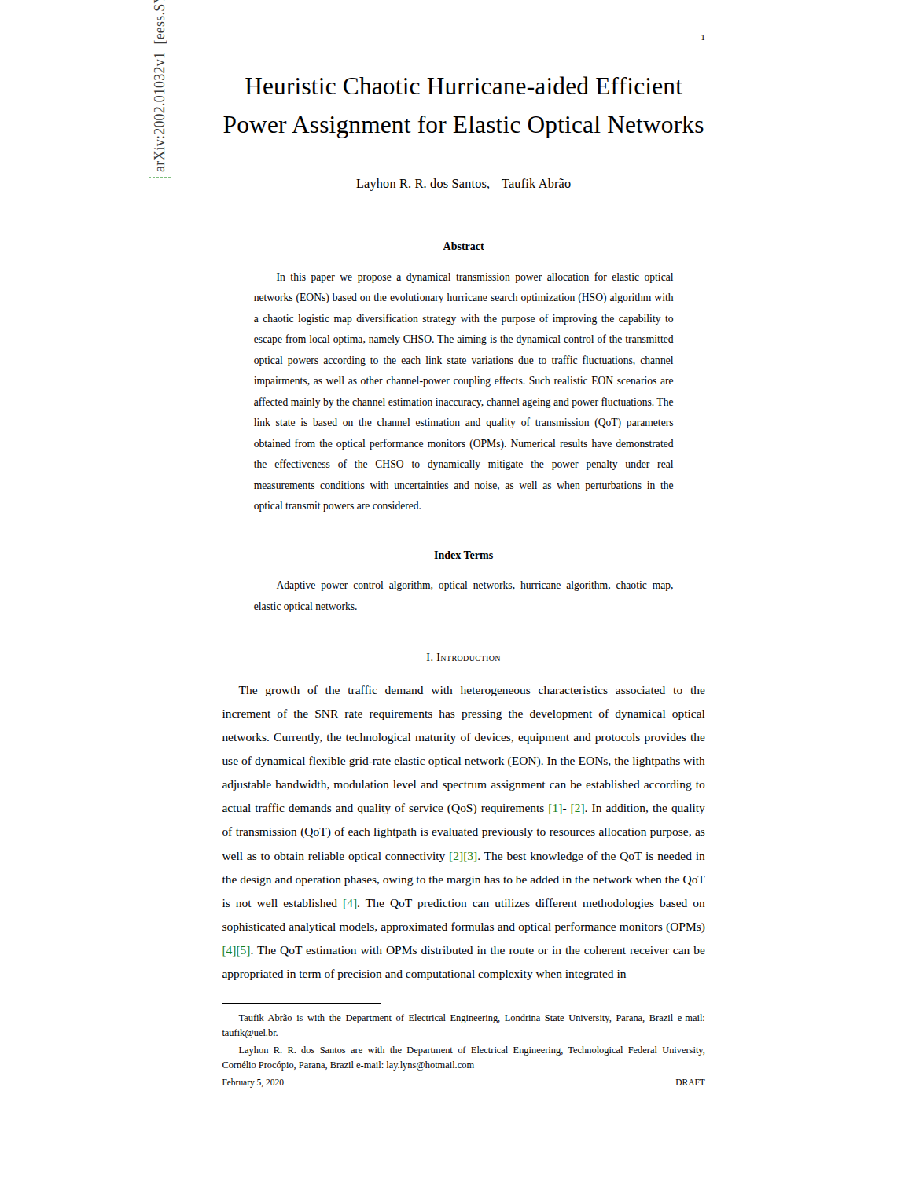1
arXiv:2002.01032v1 [eess.SY] 3 Feb 2020
Heuristic Chaotic Hurricane-aided Efficient
Power Assignment for Elastic Optical Networks
Layhon R. R. dos Santos, Taufik Abrão
Abstract
In this paper we propose a dynamical transmission power allocation for elastic optical networks (EONs) based on the evolutionary hurricane search optimization (HSO) algorithm with a chaotic logistic map diversification strategy with the purpose of improving the capability to escape from local optima, namely CHSO. The aiming is the dynamical control of the transmitted optical powers according to the each link state variations due to traffic fluctuations, channel impairments, as well as other channel-power coupling effects. Such realistic EON scenarios are affected mainly by the channel estimation inaccuracy, channel ageing and power fluctuations. The link state is based on the channel estimation and quality of transmission (QoT) parameters obtained from the optical performance monitors (OPMs). Numerical results have demonstrated the effectiveness of the CHSO to dynamically mitigate the power penalty under real measurements conditions with uncertainties and noise, as well as when perturbations in the optical transmit powers are considered.
Index Terms
Adaptive power control algorithm, optical networks, hurricane algorithm, chaotic map, elastic optical networks.
I. Introduction
The growth of the traffic demand with heterogeneous characteristics associated to the increment of the SNR rate requirements has pressing the development of dynamical optical networks. Currently, the technological maturity of devices, equipment and protocols provides the use of dynamical flexible grid-rate elastic optical network (EON). In the EONs, the lightpaths with adjustable bandwidth, modulation level and spectrum assignment can be established according to actual traffic demands and quality of service (QoS) requirements [1]- [2]. In addition, the quality of transmission (QoT) of each lightpath is evaluated previously to resources allocation purpose, as well as to obtain reliable optical connectivity [2][3]. The best knowledge of the QoT is needed in the design and operation phases, owing to the margin has to be added in the network when the QoT is not well established [4]. The QoT prediction can utilizes different methodologies based on sophisticated analytical models, approximated formulas and optical performance monitors (OPMs) [4][5]. The QoT estimation with OPMs distributed in the route or in the coherent receiver can be appropriated in term of precision and computational complexity when integrated in
Taufik Abrão is with the Department of Electrical Engineering, Londrina State University, Parana, Brazil e-mail: taufik@uel.br.
Layhon R. R. dos Santos are with the Department of Electrical Engineering, Technological Federal University, Cornélio Procópio, Parana, Brazil e-mail: lay.lyns@hotmail.com
February 5, 2020 DRAFT